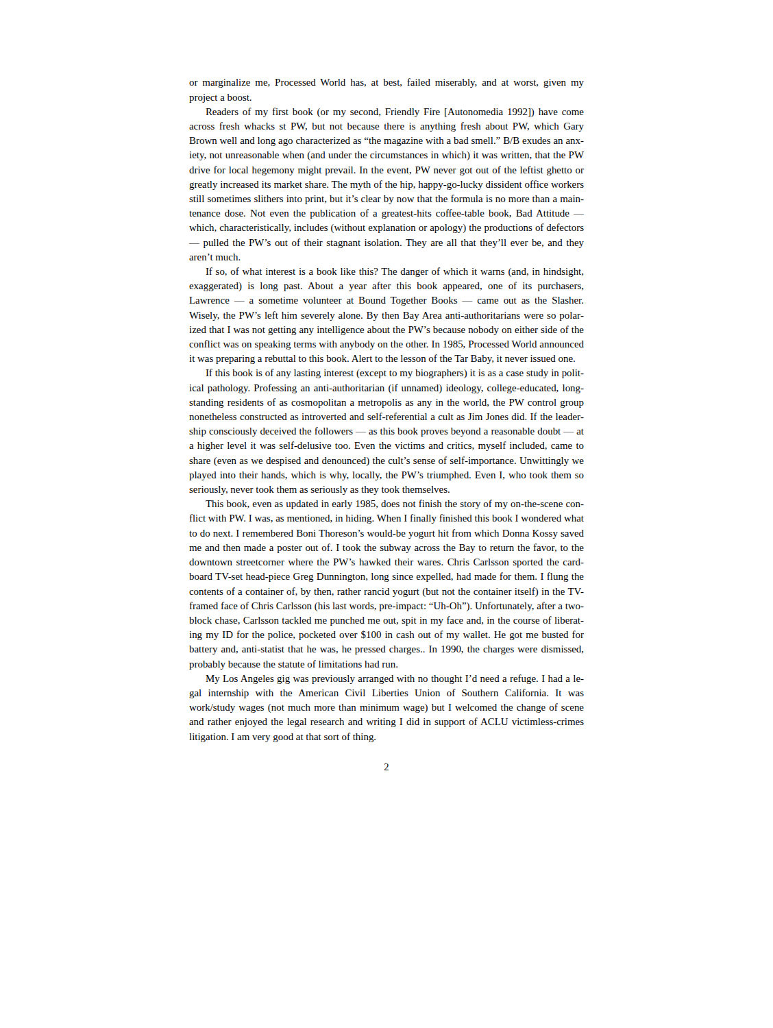or marginalize me, Processed World has, at best, failed miserably, and at worst, given my project a boost.
Readers of my first book (or my second, Friendly Fire [Autonomedia 1992]) have come across fresh whacks st PW, but not because there is anything fresh about PW, which Gary Brown well and long ago characterized as “the magazine with a bad smell.” B/B exudes an anxiety, not unreasonable when (and under the circumstances in which) it was written, that the PW drive for local hegemony might prevail. In the event, PW never got out of the leftist ghetto or greatly increased its market share. The myth of the hip, happy-go-lucky dissident office workers still sometimes slithers into print, but it’s clear by now that the formula is no more than a maintenance dose. Not even the publication of a greatest-hits coffee-table book, Bad Attitude — which, characteristically, includes (without explanation or apology) the productions of defectors — pulled the PW’s out of their stagnant isolation. They are all that they’ll ever be, and they aren’t much.
If so, of what interest is a book like this? The danger of which it warns (and, in hindsight, exaggerated) is long past. About a year after this book appeared, one of its purchasers, Lawrence — a sometime volunteer at Bound Together Books — came out as the Slasher. Wisely, the PW’s left him severely alone. By then Bay Area anti-authoritarians were so polarized that I was not getting any intelligence about the PW’s because nobody on either side of the conflict was on speaking terms with anybody on the other. In 1985, Processed World announced it was preparing a rebuttal to this book. Alert to the lesson of the Tar Baby, it never issued one.
If this book is of any lasting interest (except to my biographers) it is as a case study in political pathology. Professing an anti-authoritarian (if unnamed) ideology, college-educated, long-standing residents of as cosmopolitan a metropolis as any in the world, the PW control group nonetheless constructed as introverted and self-referential a cult as Jim Jones did. If the leadership consciously deceived the followers — as this book proves beyond a reasonable doubt — at a higher level it was self-delusive too. Even the victims and critics, myself included, came to share (even as we despised and denounced) the cult’s sense of self-importance. Unwittingly we played into their hands, which is why, locally, the PW’s triumphed. Even I, who took them so seriously, never took them as seriously as they took themselves.
This book, even as updated in early 1985, does not finish the story of my on-the-scene conflict with PW. I was, as mentioned, in hiding. When I finally finished this book I wondered what to do next. I remembered Boni Thoreson’s would-be yogurt hit from which Donna Kossy saved me and then made a poster out of. I took the subway across the Bay to return the favor, to the downtown streetcorner where the PW’s hawked their wares. Chris Carlsson sported the cardboard TV-set head-piece Greg Dunnington, long since expelled, had made for them. I flung the contents of a container of, by then, rather rancid yogurt (but not the container itself) in the TV-framed face of Chris Carlsson (his last words, pre-impact: “Uh-Oh”). Unfortunately, after a two-block chase, Carlsson tackled me punched me out, spit in my face and, in the course of liberating my ID for the police, pocketed over $100 in cash out of my wallet. He got me busted for battery and, anti-statist that he was, he pressed charges.. In 1990, the charges were dismissed, probably because the statute of limitations had run.
My Los Angeles gig was previously arranged with no thought I’d need a refuge. I had a legal internship with the American Civil Liberties Union of Southern California. It was work/study wages (not much more than minimum wage) but I welcomed the change of scene and rather enjoyed the legal research and writing I did in support of ACLU victimless-crimes litigation. I am very good at that sort of thing.
2